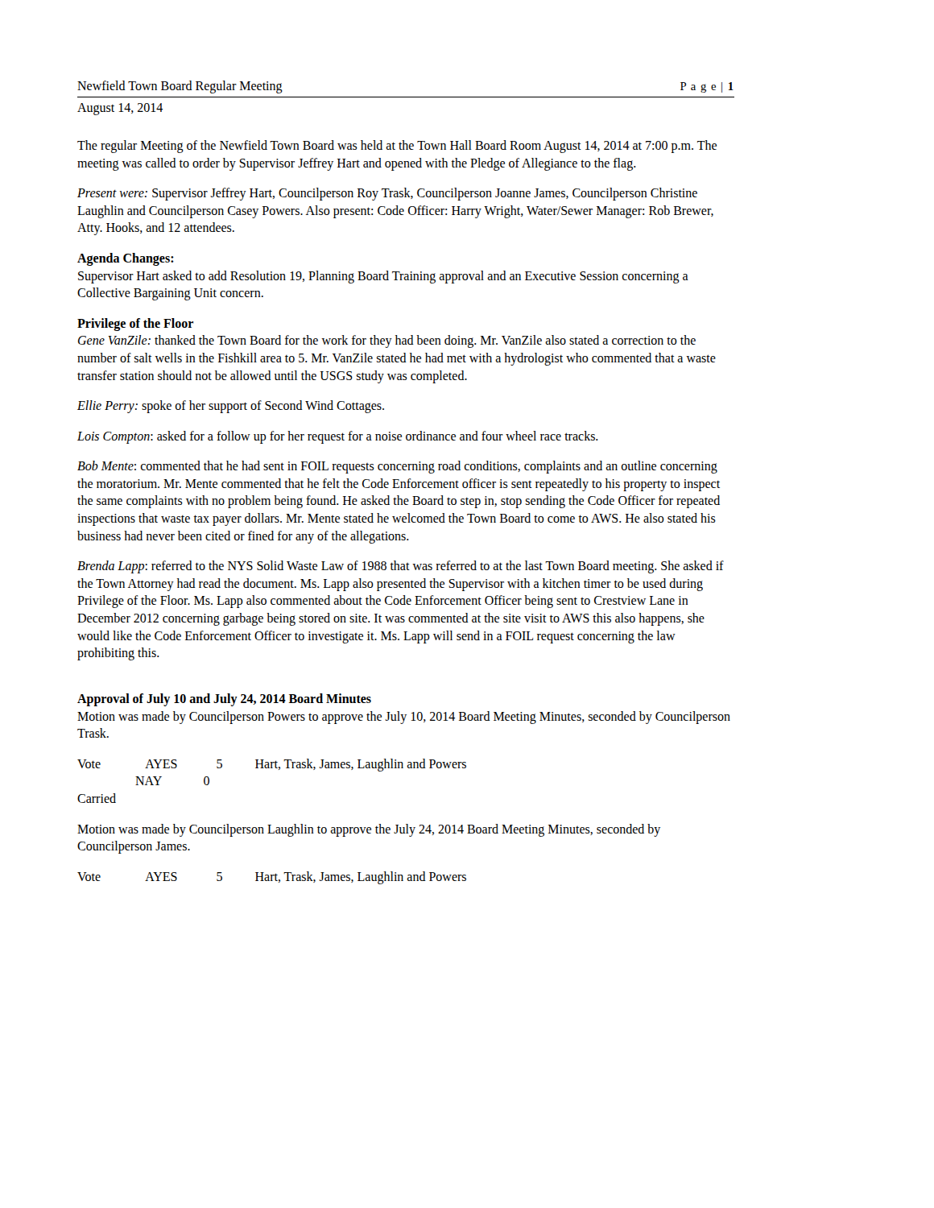Newfield Town Board Regular Meeting P a g e | 1
August 14, 2014
The regular Meeting of the Newfield Town Board was held at the Town Hall Board Room August 14, 2014 at 7:00 p.m. The meeting was called to order by Supervisor Jeffrey Hart and opened with the Pledge of Allegiance to the flag.
Present were: Supervisor Jeffrey Hart, Councilperson Roy Trask, Councilperson Joanne James, Councilperson Christine Laughlin and Councilperson Casey Powers. Also present: Code Officer: Harry Wright, Water/Sewer Manager: Rob Brewer, Atty. Hooks, and 12 attendees.
Agenda Changes:
Supervisor Hart asked to add Resolution 19, Planning Board Training approval and an Executive Session concerning a Collective Bargaining Unit concern.
Privilege of the Floor
Gene VanZile: thanked the Town Board for the work for they had been doing. Mr. VanZile also stated a correction to the number of salt wells in the Fishkill area to 5. Mr. VanZile stated he had met with a hydrologist who commented that a waste transfer station should not be allowed until the USGS study was completed.
Ellie Perry: spoke of her support of Second Wind Cottages.
Lois Compton: asked for a follow up for her request for a noise ordinance and four wheel race tracks.
Bob Mente: commented that he had sent in FOIL requests concerning road conditions, complaints and an outline concerning the moratorium. Mr. Mente commented that he felt the Code Enforcement officer is sent repeatedly to his property to inspect the same complaints with no problem being found. He asked the Board to step in, stop sending the Code Officer for repeated inspections that waste tax payer dollars. Mr. Mente stated he welcomed the Town Board to come to AWS. He also stated his business had never been cited or fined for any of the allegations.
Brenda Lapp: referred to the NYS Solid Waste Law of 1988 that was referred to at the last Town Board meeting. She asked if the Town Attorney had read the document. Ms. Lapp also presented the Supervisor with a kitchen timer to be used during Privilege of the Floor. Ms. Lapp also commented about the Code Enforcement Officer being sent to Crestview Lane in December 2012 concerning garbage being stored on site. It was commented at the site visit to AWS this also happens, she would like the Code Enforcement Officer to investigate it. Ms. Lapp will send in a FOIL request concerning the law prohibiting this.
Approval of July 10 and July 24, 2014 Board Minutes
Motion was made by Councilperson Powers to approve the July 10, 2014 Board Meeting Minutes, seconded by Councilperson Trask.
Vote AYES 5 Hart, Trask, James, Laughlin and Powers NAY 0
Carried
Motion was made by Councilperson Laughlin to approve the July 24, 2014 Board Meeting Minutes, seconded by Councilperson James.
Vote AYES 5 Hart, Trask, James, Laughlin and Powers